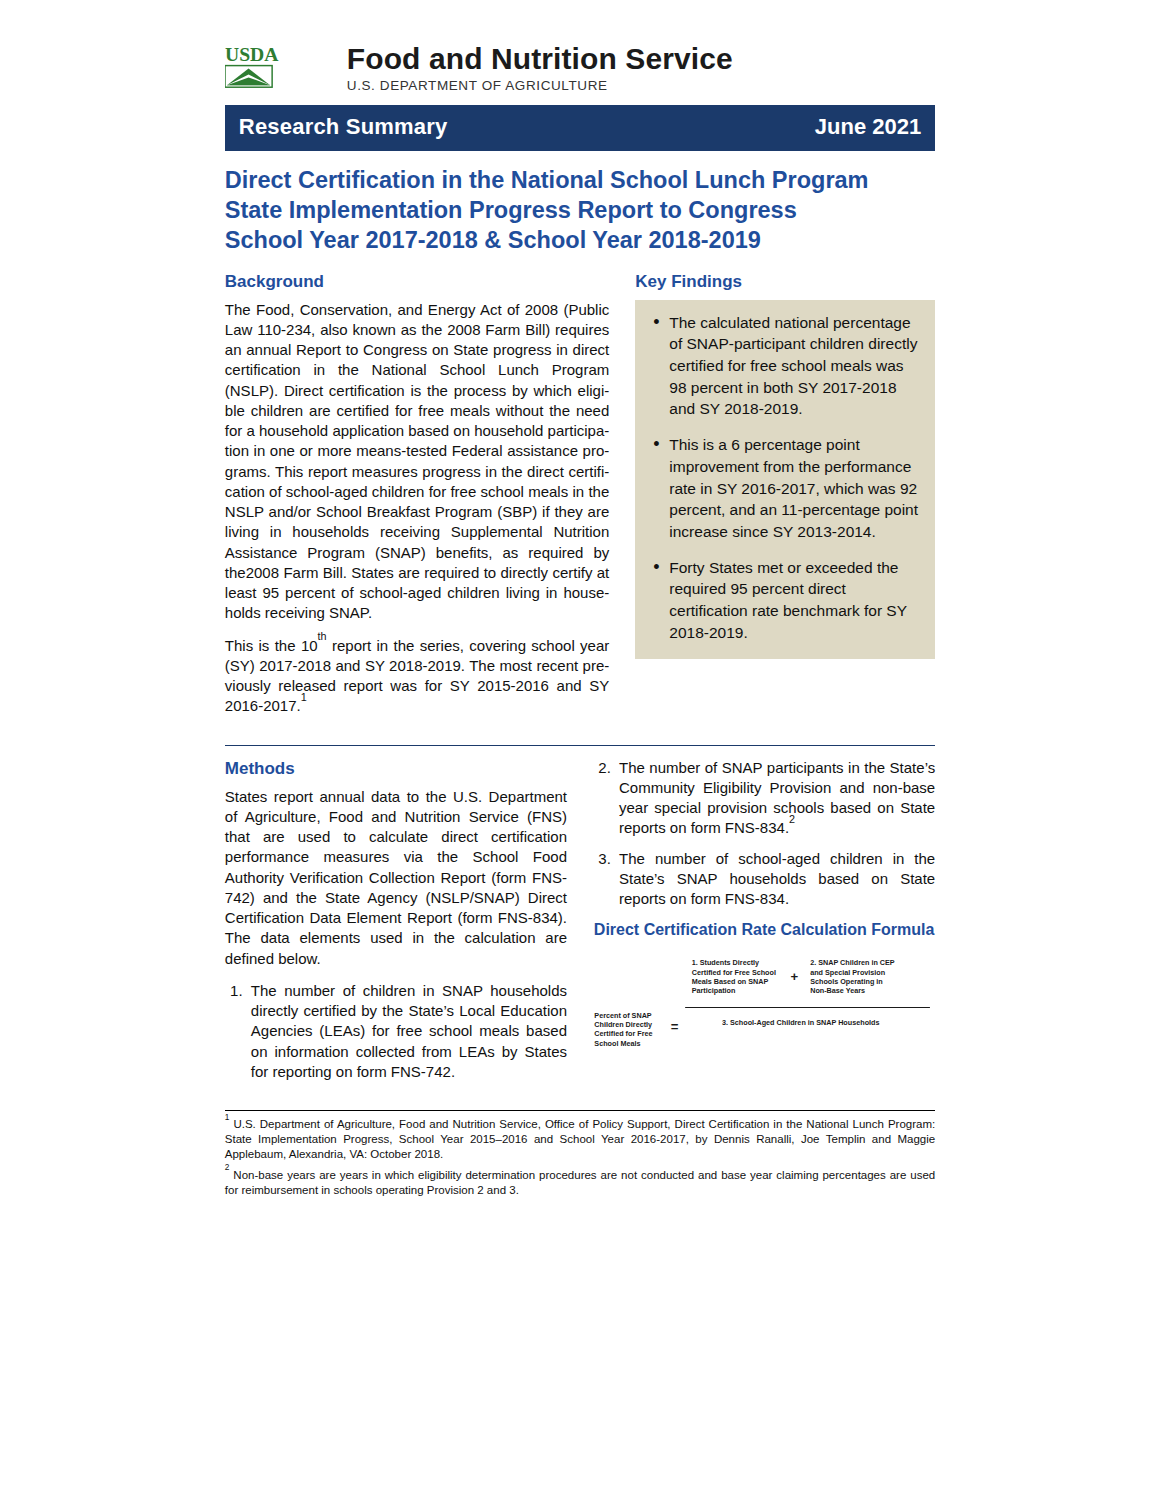USDA
Food and Nutrition Service
U.S. DEPARTMENT OF AGRICULTURE
Research Summary
June 2021
Direct Certification in the National School Lunch Program
State Implementation Progress Report to Congress
School Year 2017-2018 & School Year 2018-2019
Background
The Food, Conservation, and Energy Act of 2008 (Public Law 110-234, also known as the 2008 Farm Bill) requires an annual Report to Congress on State progress in direct certification in the National School Lunch Program (NSLP). Direct certification is the process by which eligible children are certified for free meals without the need for a household application based on household participation in one or more means-tested Federal assistance programs. This report measures progress in the direct certification of school-aged children for free school meals in the NSLP and/or School Breakfast Program (SBP) if they are living in households receiving Supplemental Nutrition Assistance Program (SNAP) benefits, as required by the2008 Farm Bill. States are required to directly certify at least 95 percent of school-aged children living in households receiving SNAP.
This is the 10th report in the series, covering school year (SY) 2017-2018 and SY 2018-2019. The most recent previously released report was for SY 2015-2016 and SY 2016-2017.1
Key Findings
The calculated national percentage of SNAP-participant children directly certified for free school meals was 98 percent in both SY 2017-2018 and SY 2018-2019.
This is a 6 percentage point improvement from the performance rate in SY 2016-2017, which was 92 percent, and an 11-percentage point increase since SY 2013-2014.
Forty States met or exceeded the required 95 percent direct certification rate benchmark for SY 2018-2019.
Methods
States report annual data to the U.S. Department of Agriculture, Food and Nutrition Service (FNS) that are used to calculate direct certification performance measures via the School Food Authority Verification Collection Report (form FNS-742) and the State Agency (NSLP/SNAP) Direct Certification Data Element Report (form FNS-834). The data elements used in the calculation are defined below.
The number of children in SNAP households directly certified by the State’s Local Education Agencies (LEAs) for free school meals based on information collected from LEAs by States for reporting on form FNS-742.
The number of SNAP participants in the State’s Community Eligibility Provision and non-base year special provision schools based on State reports on form FNS-834.2
The number of school-aged children in the State’s SNAP households based on State reports on form FNS-834.
Direct Certification Rate Calculation Formula
Percent of SNAP Children Directly Certified for Free School Meals = 1. Students Directly Certified for Free School Meals Based on SNAP Participation + 2. SNAP Children in CEP and Special Provision Schools Operating in Non-Base Years 3. School-Aged Children in SNAP Households
1 U.S. Department of Agriculture, Food and Nutrition Service, Office of Policy Support, Direct Certification in the National Lunch Program: State Implementation Progress, School Year 2015–2016 and School Year 2016-2017, by Dennis Ranalli, Joe Templin and Maggie Applebaum, Alexandria, VA: October 2018.
2 Non-base years are years in which eligibility determination procedures are not conducted and base year claiming percentages are used for reimbursement in schools operating Provision 2 and 3.